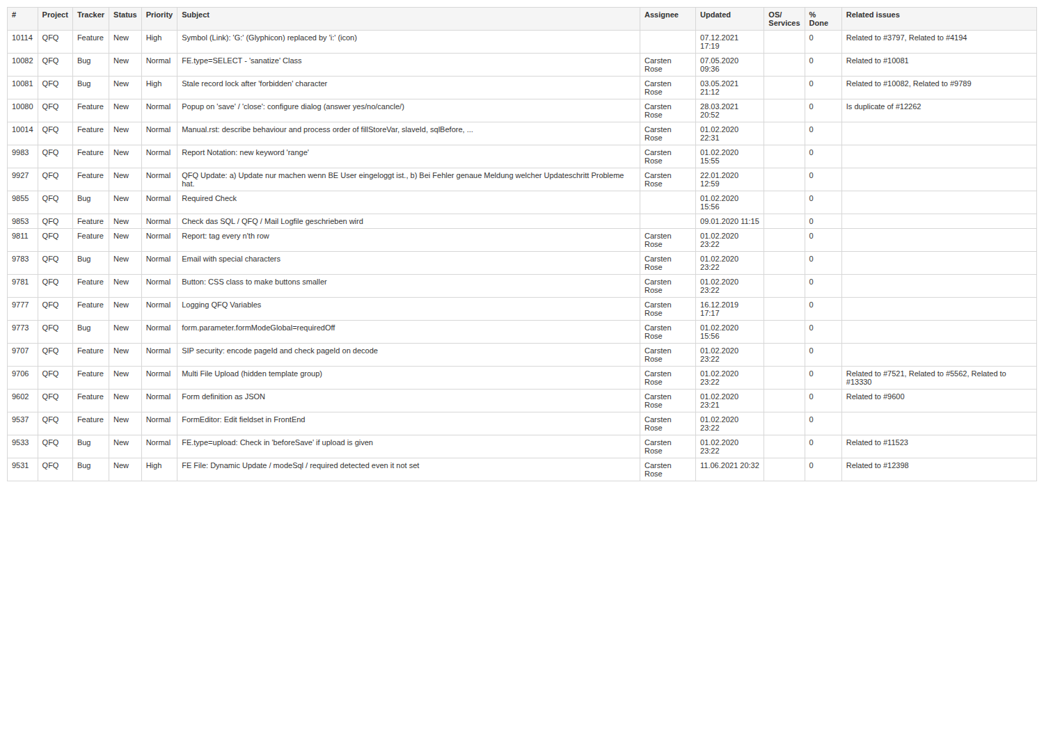| # | Project | Tracker | Status | Priority | Subject | Assignee | Updated | OS/ Services | % Done | Related issues |
| --- | --- | --- | --- | --- | --- | --- | --- | --- | --- | --- |
| 10114 | QFQ | Feature | New | High | Symbol (Link): 'G:' (Glyphicon) replaced by 'i:' (icon) | | 07.12.2021 17:19 | | 0 | Related to #3797, Related to #4194 |
| 10082 | QFQ | Bug | New | Normal | FE.type=SELECT - 'sanatize' Class | Carsten Rose | 07.05.2020 09:36 | | 0 | Related to #10081 |
| 10081 | QFQ | Bug | New | High | Stale record lock after 'forbidden' character | Carsten Rose | 03.05.2021 21:12 | | 0 | Related to #10082, Related to #9789 |
| 10080 | QFQ | Feature | New | Normal | Popup on 'save' / 'close': configure dialog (answer yes/no/cancle/) | Carsten Rose | 28.03.2021 20:52 | | 0 | Is duplicate of #12262 |
| 10014 | QFQ | Feature | New | Normal | Manual.rst: describe behaviour and process order of fillStoreVar, slaveId, sqlBefore, ... | Carsten Rose | 01.02.2020 22:31 | | 0 | |
| 9983 | QFQ | Feature | New | Normal | Report Notation: new keyword 'range' | Carsten Rose | 01.02.2020 15:55 | | 0 | |
| 9927 | QFQ | Feature | New | Normal | QFQ Update: a) Update nur machen wenn BE User eingeloggt ist., b) Bei Fehler genaue Meldung welcher Updateschritt Probleme hat. | Carsten Rose | 22.01.2020 12:59 | | 0 | |
| 9855 | QFQ | Bug | New | Normal | Required Check | | 01.02.2020 15:56 | | 0 | |
| 9853 | QFQ | Feature | New | Normal | Check das SQL / QFQ / Mail Logfile geschrieben wird | | 09.01.2020 11:15 | | 0 | |
| 9811 | QFQ | Feature | New | Normal | Report: tag every n'th row | Carsten Rose | 01.02.2020 23:22 | | 0 | |
| 9783 | QFQ | Bug | New | Normal | Email with special characters | Carsten Rose | 01.02.2020 23:22 | | 0 | |
| 9781 | QFQ | Feature | New | Normal | Button: CSS class to make buttons smaller | Carsten Rose | 01.02.2020 23:22 | | 0 | |
| 9777 | QFQ | Feature | New | Normal | Logging QFQ Variables | Carsten Rose | 16.12.2019 17:17 | | 0 | |
| 9773 | QFQ | Bug | New | Normal | form.parameter.formModeGlobal=requiredOff | Carsten Rose | 01.02.2020 15:56 | | 0 | |
| 9707 | QFQ | Feature | New | Normal | SIP security: encode pageId and check pageId on decode | Carsten Rose | 01.02.2020 23:22 | | 0 | |
| 9706 | QFQ | Feature | New | Normal | Multi File Upload (hidden template group) | Carsten Rose | 01.02.2020 23:22 | | 0 | Related to #7521, Related to #5562, Related to #13330 |
| 9602 | QFQ | Feature | New | Normal | Form definition as JSON | Carsten Rose | 01.02.2020 23:21 | | 0 | Related to #9600 |
| 9537 | QFQ | Feature | New | Normal | FormEditor: Edit fieldset in FrontEnd | Carsten Rose | 01.02.2020 23:22 | | 0 | |
| 9533 | QFQ | Bug | New | Normal | FE.type=upload: Check in 'beforeSave' if upload is given | Carsten Rose | 01.02.2020 23:22 | | 0 | Related to #11523 |
| 9531 | QFQ | Bug | New | High | FE File: Dynamic Update / modeSql / required detected even it not set | Carsten Rose | 11.06.2021 20:32 | | 0 | Related to #12398 |